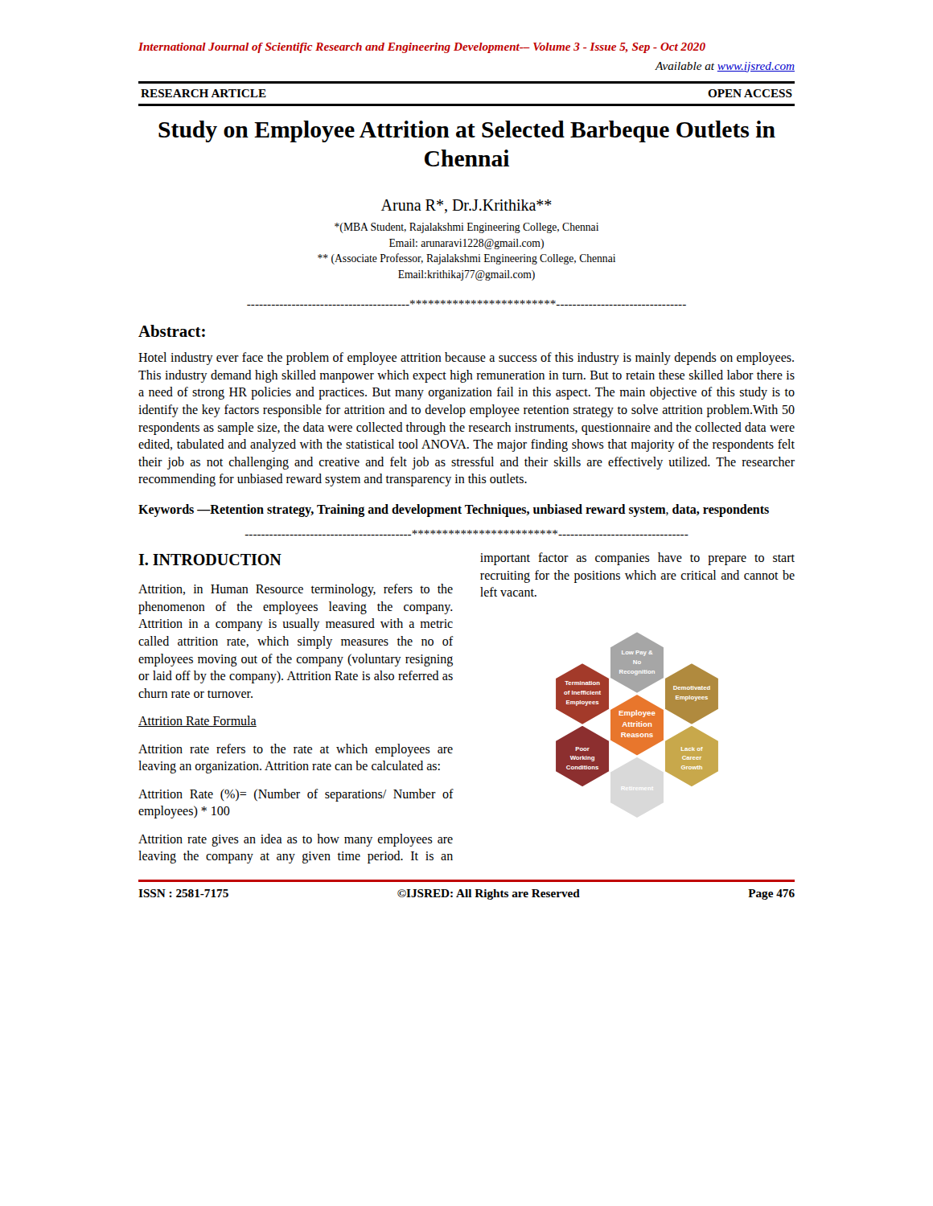International Journal of Scientific Research and Engineering Development-– Volume 3 - Issue 5, Sep - Oct 2020
Available at www.ijsred.com
RESEARCH ARTICLE OPEN ACCESS
Study on Employee Attrition at Selected Barbeque Outlets in Chennai
Aruna R*, Dr.J.Krithika**
*(MBA Student, Rajalakshmi Engineering College, Chennai
Email: arunaravi1228@gmail.com)
** (Associate Professor, Rajalakshmi Engineering College, Chennai
Email:krithikaj77@gmail.com)
----------------------------------------************************--------------------------------
Abstract:
Hotel industry ever face the problem of employee attrition because a success of this industry is mainly depends on employees. This industry demand high skilled manpower which expect high remuneration in turn. But to retain these skilled labor there is a need of strong HR policies and practices. But many organization fail in this aspect. The main objective of this study is to identify the key factors responsible for attrition and to develop employee retention strategy to solve attrition problem.With 50 respondents as sample size, the data were collected through the research instruments, questionnaire and the collected data were edited, tabulated and analyzed with the statistical tool ANOVA. The major finding shows that majority of the respondents felt their job as not challenging and creative and felt job as stressful and their skills are effectively utilized. The researcher recommending for unbiased reward system and transparency in this outlets.
Keywords —Retention strategy, Training and development Techniques, unbiased reward system, data, respondents
-----------------------------------------************************--------------------------------
I. INTRODUCTION
Attrition, in Human Resource terminology, refers to the phenomenon of the employees leaving the company. Attrition in a company is usually measured with a metric called attrition rate, which simply measures the no of employees moving out of the company (voluntary resigning or laid off by the company). Attrition Rate is also referred as churn rate or turnover.
Attrition Rate Formula
Attrition rate refers to the rate at which employees are leaving an organization. Attrition rate can be calculated as:
Attrition Rate (%)= (Number of separations/ Number of employees) * 100
Attrition rate gives an idea as to how many employees are leaving the company at any given time period. It is an important factor as companies have to prepare to start recruiting for the positions which are critical and cannot be left vacant.
Employee Attrition Reasons Low Pay & No Recognition Demotivated Employees Lack of Career Growth Retirement Poor Working Conditions Termination of Inefficient Employees
ISSN : 2581-7175 ©IJSRED: All Rights are Reserved Page 476